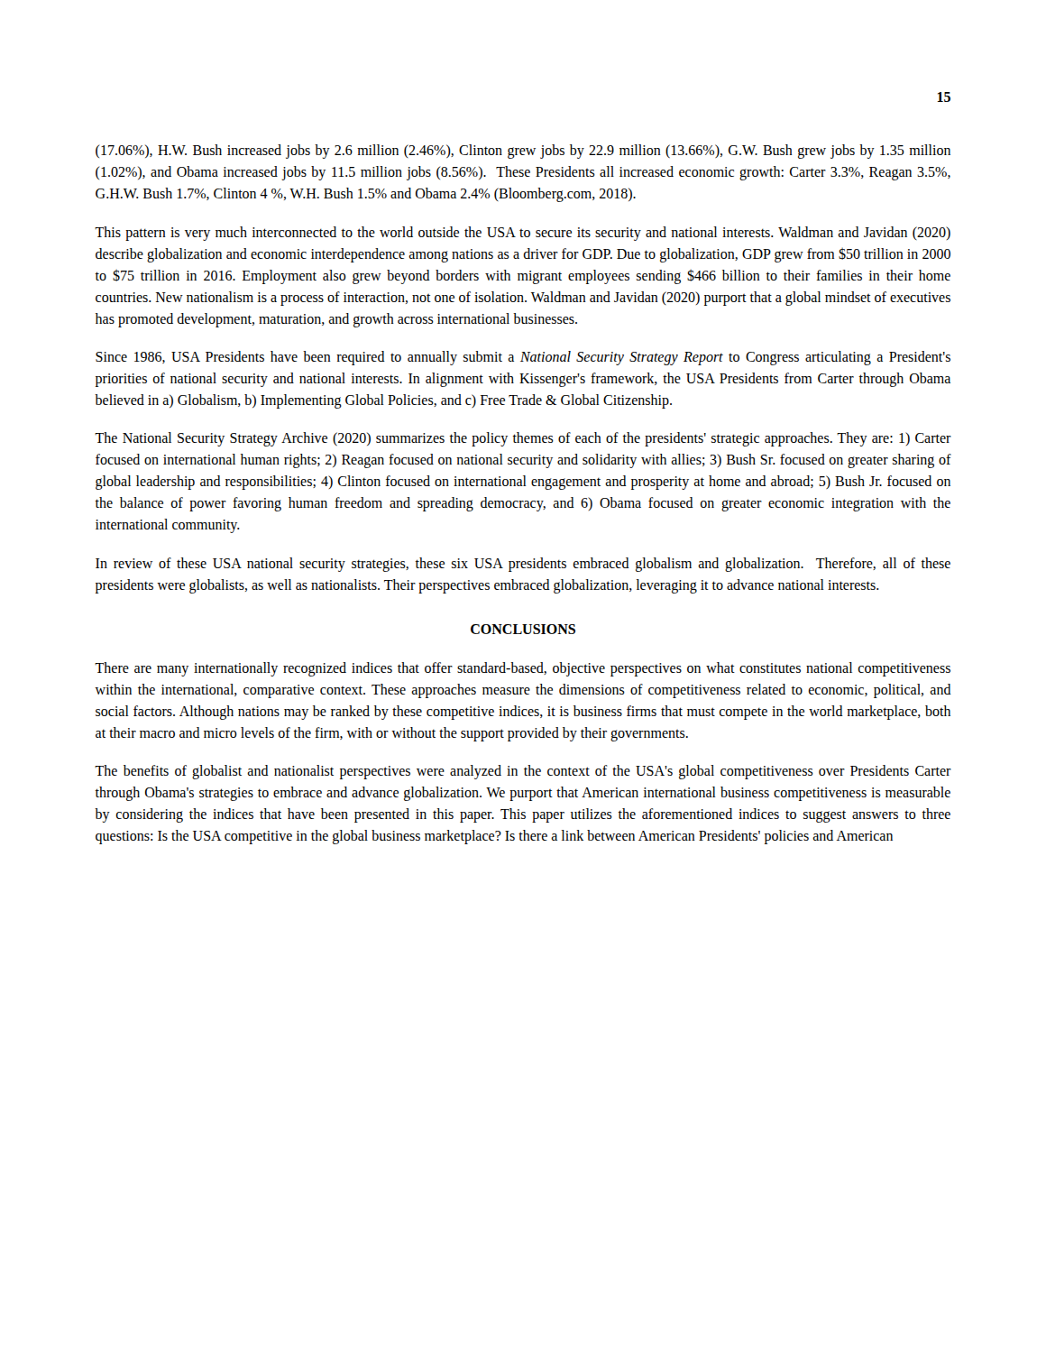15
(17.06%), H.W. Bush increased jobs by 2.6 million (2.46%), Clinton grew jobs by 22.9 million (13.66%), G.W. Bush grew jobs by 1.35 million (1.02%), and Obama increased jobs by 11.5 million jobs (8.56%). These Presidents all increased economic growth: Carter 3.3%, Reagan 3.5%, G.H.W. Bush 1.7%, Clinton 4 %, W.H. Bush 1.5% and Obama 2.4% (Bloomberg.com, 2018).
This pattern is very much interconnected to the world outside the USA to secure its security and national interests. Waldman and Javidan (2020) describe globalization and economic interdependence among nations as a driver for GDP. Due to globalization, GDP grew from $50 trillion in 2000 to $75 trillion in 2016. Employment also grew beyond borders with migrant employees sending $466 billion to their families in their home countries. New nationalism is a process of interaction, not one of isolation. Waldman and Javidan (2020) purport that a global mindset of executives has promoted development, maturation, and growth across international businesses.
Since 1986, USA Presidents have been required to annually submit a National Security Strategy Report to Congress articulating a President's priorities of national security and national interests. In alignment with Kissenger's framework, the USA Presidents from Carter through Obama believed in a) Globalism, b) Implementing Global Policies, and c) Free Trade & Global Citizenship.
The National Security Strategy Archive (2020) summarizes the policy themes of each of the presidents' strategic approaches. They are: 1) Carter focused on international human rights; 2) Reagan focused on national security and solidarity with allies; 3) Bush Sr. focused on greater sharing of global leadership and responsibilities; 4) Clinton focused on international engagement and prosperity at home and abroad; 5) Bush Jr. focused on the balance of power favoring human freedom and spreading democracy, and 6) Obama focused on greater economic integration with the international community.
In review of these USA national security strategies, these six USA presidents embraced globalism and globalization. Therefore, all of these presidents were globalists, as well as nationalists. Their perspectives embraced globalization, leveraging it to advance national interests.
Conclusions
There are many internationally recognized indices that offer standard-based, objective perspectives on what constitutes national competitiveness within the international, comparative context. These approaches measure the dimensions of competitiveness related to economic, political, and social factors. Although nations may be ranked by these competitive indices, it is business firms that must compete in the world marketplace, both at their macro and micro levels of the firm, with or without the support provided by their governments.
The benefits of globalist and nationalist perspectives were analyzed in the context of the USA's global competitiveness over Presidents Carter through Obama's strategies to embrace and advance globalization. We purport that American international business competitiveness is measurable by considering the indices that have been presented in this paper. This paper utilizes the aforementioned indices to suggest answers to three questions: Is the USA competitive in the global business marketplace? Is there a link between American Presidents' policies and American